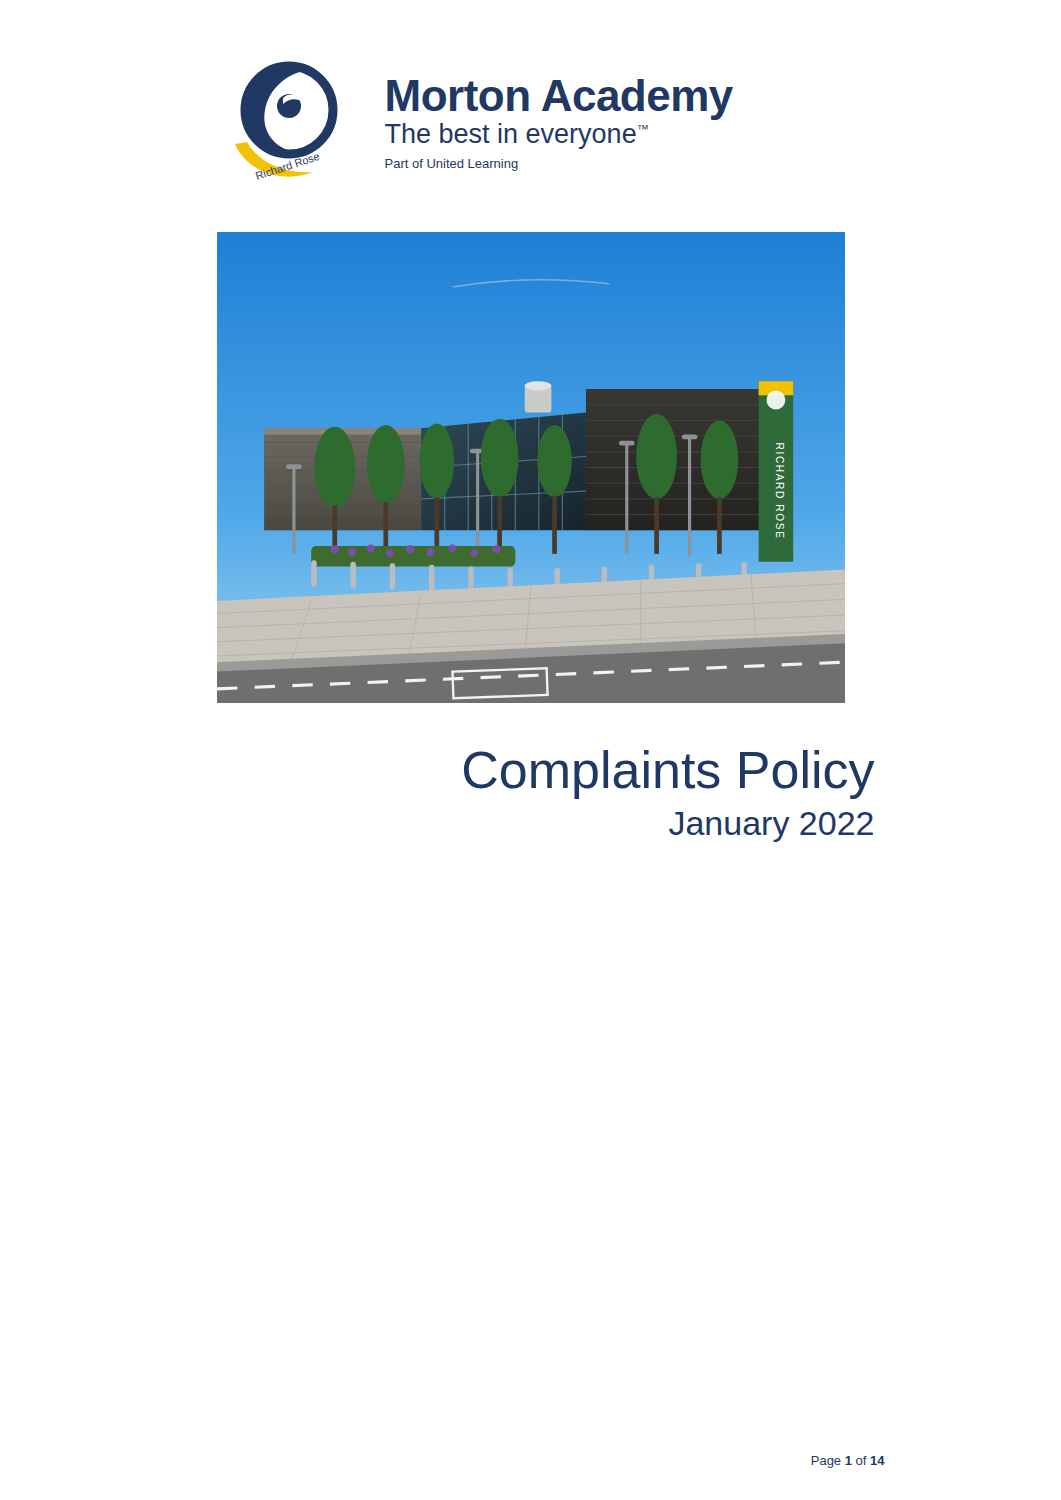Richard Rose
Morton Academy
The best in everyone™
Part of United Learning
RICHARD ROSE
Complaints Policy
January 2022
Page 1 of 14